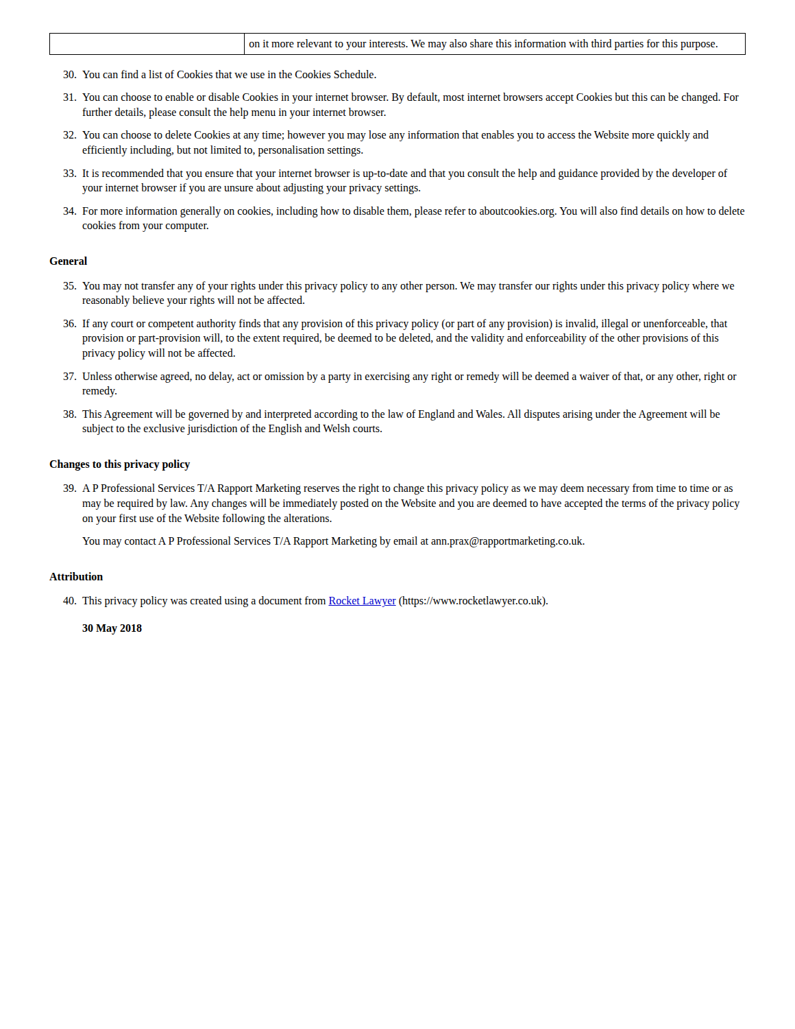| | on it more relevant to your interests. We may also share this information with third parties for this purpose. |
30. You can find a list of Cookies that we use in the Cookies Schedule.
31. You can choose to enable or disable Cookies in your internet browser. By default, most internet browsers accept Cookies but this can be changed. For further details, please consult the help menu in your internet browser.
32. You can choose to delete Cookies at any time; however you may lose any information that enables you to access the Website more quickly and efficiently including, but not limited to, personalisation settings.
33. It is recommended that you ensure that your internet browser is up-to-date and that you consult the help and guidance provided by the developer of your internet browser if you are unsure about adjusting your privacy settings.
34. For more information generally on cookies, including how to disable them, please refer to aboutcookies.org. You will also find details on how to delete cookies from your computer.
General
35. You may not transfer any of your rights under this privacy policy to any other person. We may transfer our rights under this privacy policy where we reasonably believe your rights will not be affected.
36. If any court or competent authority finds that any provision of this privacy policy (or part of any provision) is invalid, illegal or unenforceable, that provision or part-provision will, to the extent required, be deemed to be deleted, and the validity and enforceability of the other provisions of this privacy policy will not be affected.
37. Unless otherwise agreed, no delay, act or omission by a party in exercising any right or remedy will be deemed a waiver of that, or any other, right or remedy.
38. This Agreement will be governed by and interpreted according to the law of England and Wales. All disputes arising under the Agreement will be subject to the exclusive jurisdiction of the English and Welsh courts.
Changes to this privacy policy
39. A P Professional Services T/A Rapport Marketing reserves the right to change this privacy policy as we may deem necessary from time to time or as may be required by law. Any changes will be immediately posted on the Website and you are deemed to have accepted the terms of the privacy policy on your first use of the Website following the alterations.
You may contact A P Professional Services T/A Rapport Marketing by email at ann.prax@rapportmarketing.co.uk.
Attribution
40. This privacy policy was created using a document from Rocket Lawyer (https://www.rocketlawyer.co.uk).
30 May 2018